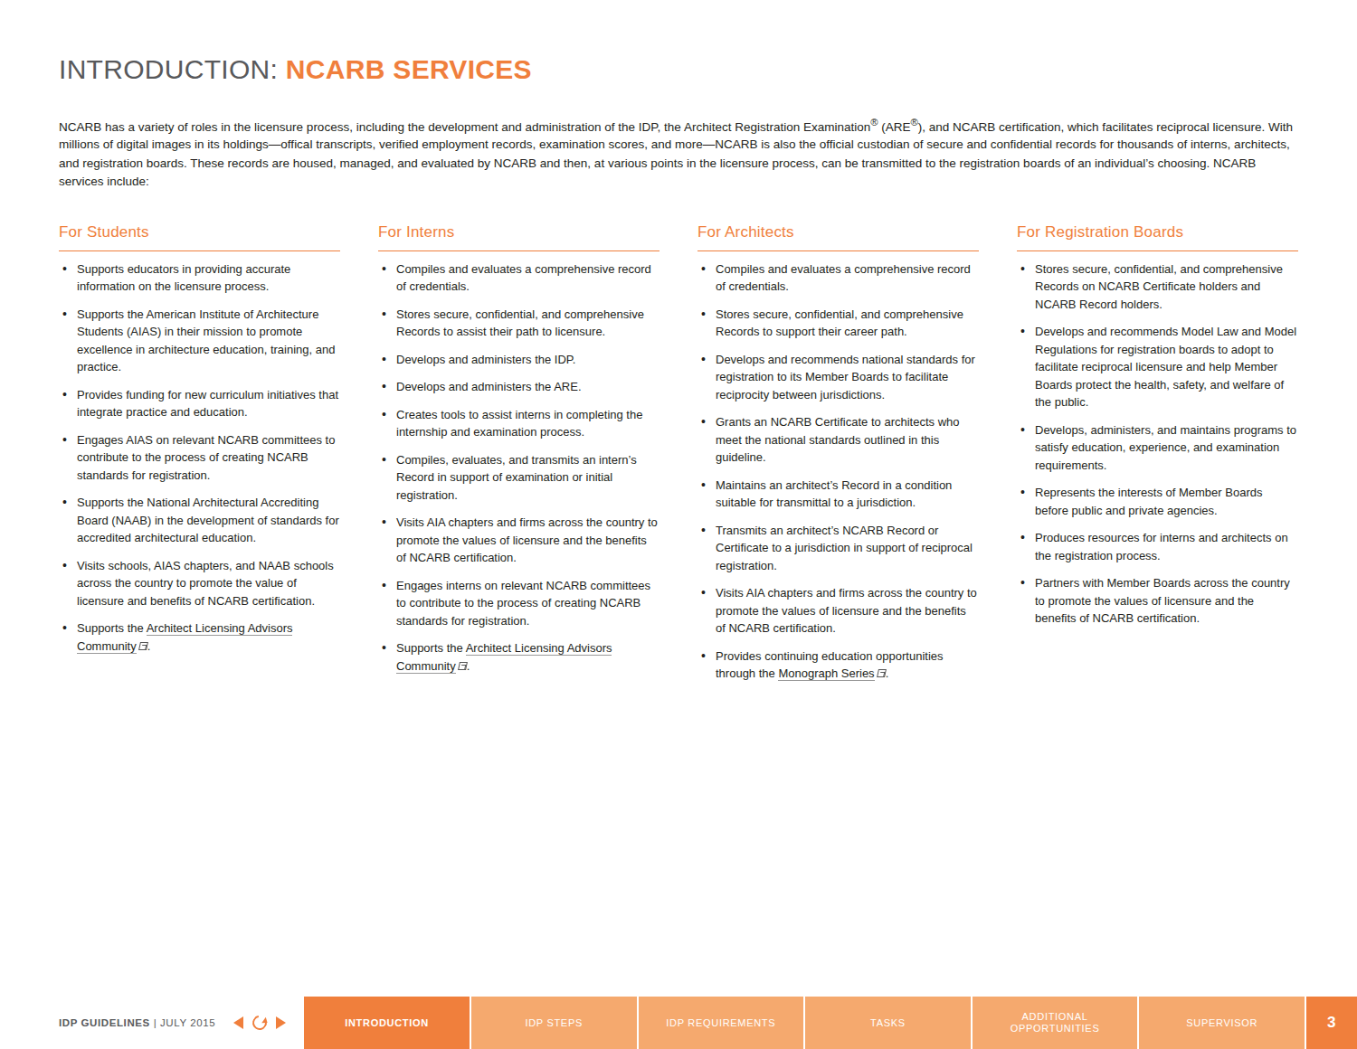INTRODUCTION: NCARB SERVICES
NCARB has a variety of roles in the licensure process, including the development and administration of the IDP, the Architect Registration Examination® (ARE®), and NCARB certification, which facilitates reciprocal licensure. With millions of digital images in its holdings—offical transcripts, verified employment records, examination scores, and more—NCARB is also the official custodian of secure and confidential records for thousands of interns, architects, and registration boards. These records are housed, managed, and evaluated by NCARB and then, at various points in the licensure process, can be transmitted to the registration boards of an individual’s choosing. NCARB services include:
For Students
Supports educators in providing accurate information on the licensure process.
Supports the American Institute of Architecture Students (AIAS) in their mission to promote excellence in architecture education, training, and practice.
Provides funding for new curriculum initiatives that integrate practice and education.
Engages AIAS on relevant NCARB committees to contribute to the process of creating NCARB standards for registration.
Supports the National Architectural Accrediting Board (NAAB) in the development of standards for accredited architectural education.
Visits schools, AIAS chapters, and NAAB schools across the country to promote the value of licensure and benefits of NCARB certification.
Supports the Architect Licensing Advisors Community .
For Interns
Compiles and evaluates a comprehensive record of credentials.
Stores secure, confidential, and comprehensive Records to assist their path to licensure.
Develops and administers the IDP.
Develops and administers the ARE.
Creates tools to assist interns in completing the internship and examination process.
Compiles, evaluates, and transmits an intern’s Record in support of examination or initial registration.
Visits AIA chapters and firms across the country to promote the values of licensure and the benefits of NCARB certification.
Engages interns on relevant NCARB committees to contribute to the process of creating NCARB standards for registration.
Supports the Architect Licensing Advisors Community .
For Architects
Compiles and evaluates a comprehensive record of credentials.
Stores secure, confidential, and comprehensive Records to support their career path.
Develops and recommends national standards for registration to its Member Boards to facilitate reciprocity between jurisdictions.
Grants an NCARB Certificate to architects who meet the national standards outlined in this guideline.
Maintains an architect’s Record in a condition suitable for transmittal to a jurisdiction.
Transmits an architect’s NCARB Record or Certificate to a jurisdiction in support of reciprocal registration.
Visits AIA chapters and firms across the country to promote the values of licensure and the benefits of NCARB certification.
Provides continuing education opportunities through the Monograph Series .
For Registration Boards
Stores secure, confidential, and comprehensive Records on NCARB Certificate holders and NCARB Record holders.
Develops and recommends Model Law and Model Regulations for registration boards to adopt to facilitate reciprocal licensure and help Member Boards protect the health, safety, and welfare of the public.
Develops, administers, and maintains programs to satisfy education, experience, and examination requirements.
Represents the interests of Member Boards before public and private agencies.
Produces resources for interns and architects on the registration process.
Partners with Member Boards across the country to promote the values of licensure and the benefits of NCARB certification.
IDP GUIDELINES | JULY 2015
INTRODUCTION
IDP STEPS
IDP REQUIREMENTS
TASKS
ADDITIONAL
OPPORTUNITIES
SUPERVISOR
3